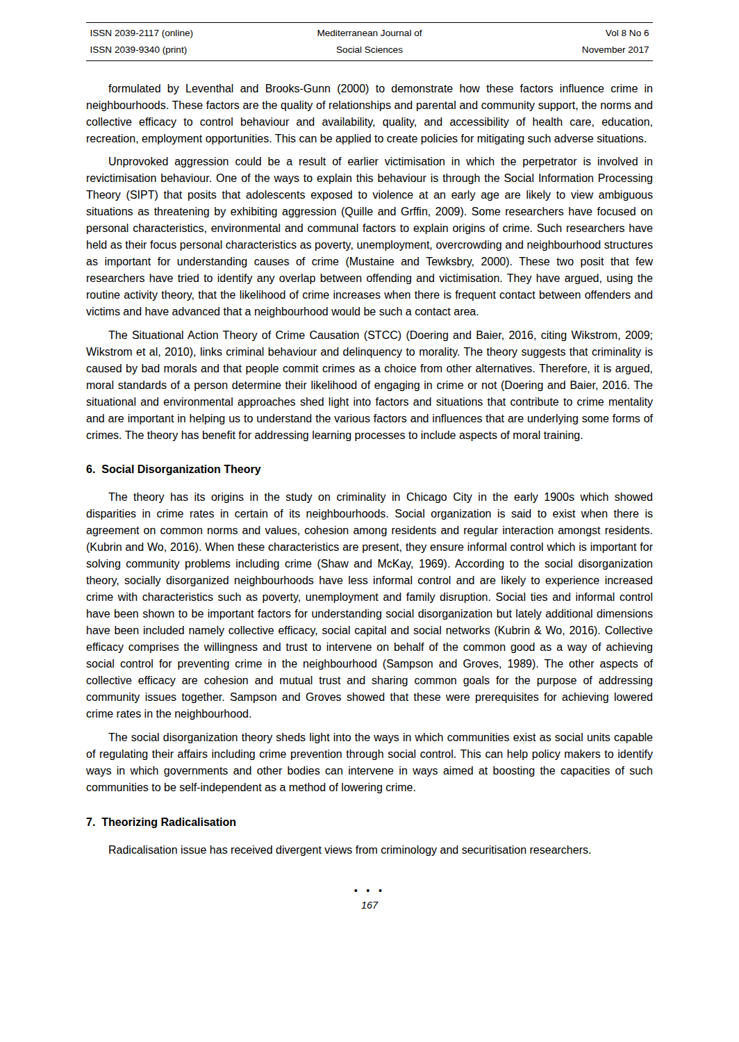| ISSN 2039-2117 (online) | Mediterranean Journal of | Vol 8 No 6 |
| ISSN 2039-9340 (print) | Social Sciences | November 2017 |
formulated by Leventhal and Brooks-Gunn (2000) to demonstrate how these factors influence crime in neighbourhoods. These factors are the quality of relationships and parental and community support, the norms and collective efficacy to control behaviour and availability, quality, and accessibility of health care, education, recreation, employment opportunities. This can be applied to create policies for mitigating such adverse situations.
Unprovoked aggression could be a result of earlier victimisation in which the perpetrator is involved in revictimisation behaviour. One of the ways to explain this behaviour is through the Social Information Processing Theory (SIPT) that posits that adolescents exposed to violence at an early age are likely to view ambiguous situations as threatening by exhibiting aggression (Quille and Grffin, 2009). Some researchers have focused on personal characteristics, environmental and communal factors to explain origins of crime. Such researchers have held as their focus personal characteristics as poverty, unemployment, overcrowding and neighbourhood structures as important for understanding causes of crime (Mustaine and Tewksbry, 2000). These two posit that few researchers have tried to identify any overlap between offending and victimisation. They have argued, using the routine activity theory, that the likelihood of crime increases when there is frequent contact between offenders and victims and have advanced that a neighbourhood would be such a contact area.
The Situational Action Theory of Crime Causation (STCC) (Doering and Baier, 2016, citing Wikstrom, 2009; Wikstrom et al, 2010), links criminal behaviour and delinquency to morality. The theory suggests that criminality is caused by bad morals and that people commit crimes as a choice from other alternatives. Therefore, it is argued, moral standards of a person determine their likelihood of engaging in crime or not (Doering and Baier, 2016. The situational and environmental approaches shed light into factors and situations that contribute to crime mentality and are important in helping us to understand the various factors and influences that are underlying some forms of crimes. The theory has benefit for addressing learning processes to include aspects of moral training.
6. Social Disorganization Theory
The theory has its origins in the study on criminality in Chicago City in the early 1900s which showed disparities in crime rates in certain of its neighbourhoods. Social organization is said to exist when there is agreement on common norms and values, cohesion among residents and regular interaction amongst residents. (Kubrin and Wo, 2016). When these characteristics are present, they ensure informal control which is important for solving community problems including crime (Shaw and McKay, 1969). According to the social disorganization theory, socially disorganized neighbourhoods have less informal control and are likely to experience increased crime with characteristics such as poverty, unemployment and family disruption. Social ties and informal control have been shown to be important factors for understanding social disorganization but lately additional dimensions have been included namely collective efficacy, social capital and social networks (Kubrin & Wo, 2016). Collective efficacy comprises the willingness and trust to intervene on behalf of the common good as a way of achieving social control for preventing crime in the neighbourhood (Sampson and Groves, 1989). The other aspects of collective efficacy are cohesion and mutual trust and sharing common goals for the purpose of addressing community issues together. Sampson and Groves showed that these were prerequisites for achieving lowered crime rates in the neighbourhood.
The social disorganization theory sheds light into the ways in which communities exist as social units capable of regulating their affairs including crime prevention through social control. This can help policy makers to identify ways in which governments and other bodies can intervene in ways aimed at boosting the capacities of such communities to be self-independent as a method of lowering crime.
7. Theorizing Radicalisation
Radicalisation issue has received divergent views from criminology and securitisation researchers.
• • •
167